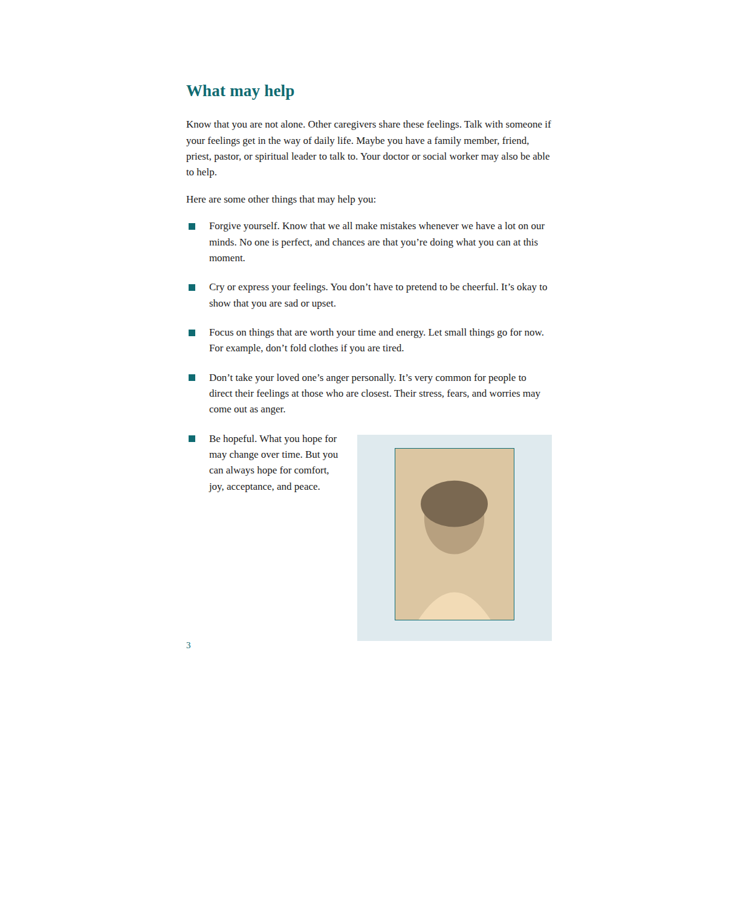What may help
Know that you are not alone. Other caregivers share these feelings. Talk with someone if your feelings get in the way of daily life. Maybe you have a family member, friend, priest, pastor, or spiritual leader to talk to. Your doctor or social worker may also be able to help.
Here are some other things that may help you:
Forgive yourself. Know that we all make mistakes whenever we have a lot on our minds. No one is perfect, and chances are that you’re doing what you can at this moment.
Cry or express your feelings. You don’t have to pretend to be cheerful. It’s okay to show that you are sad or upset.
Focus on things that are worth your time and energy. Let small things go for now. For example, don’t fold clothes if you are tired.
Don’t take your loved one’s anger personally. It’s very common for people to direct their feelings at those who are closest. Their stress, fears, and worries may come out as anger.
Be hopeful. What you hope for may change over time. But you can always hope for comfort, joy, acceptance, and peace.
3